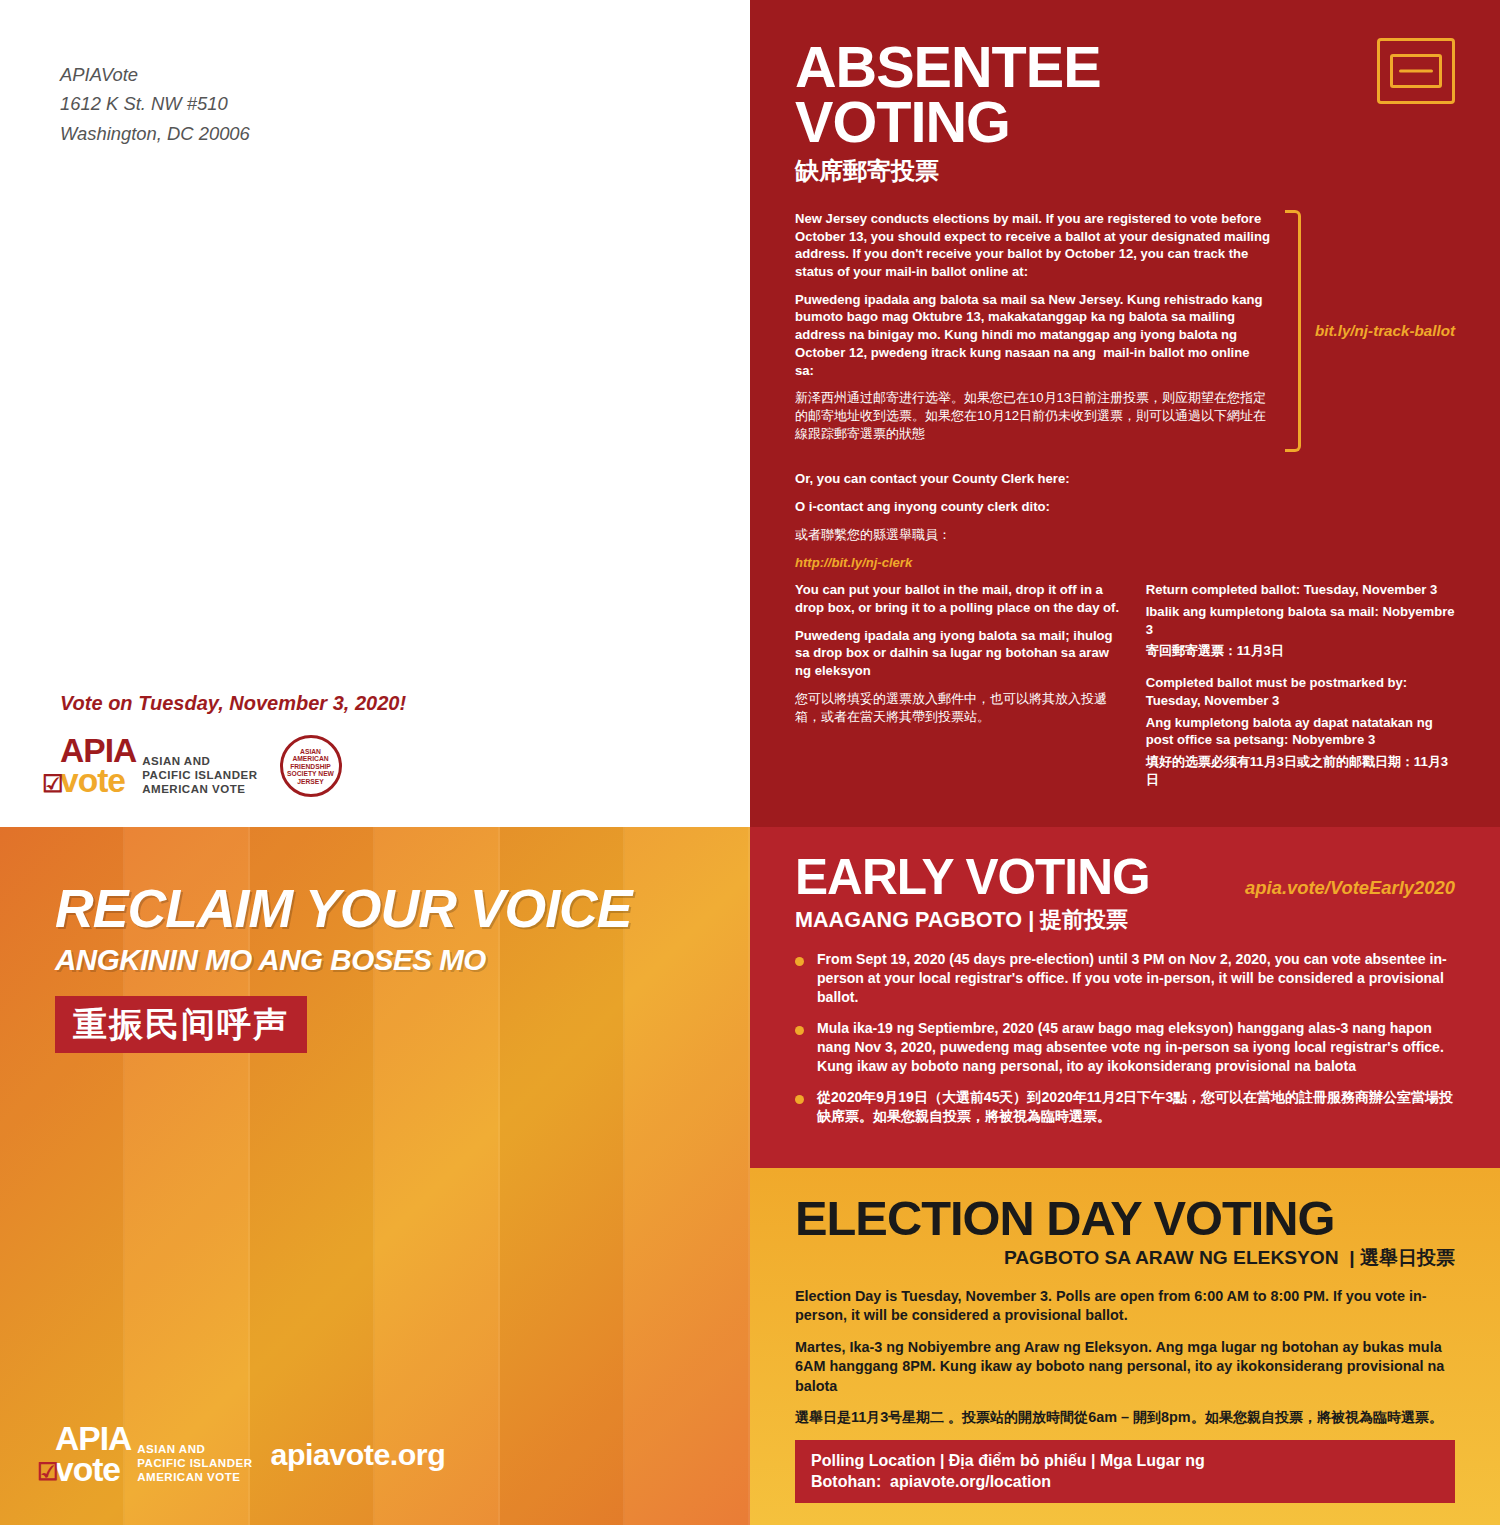APIAVote
1612 K St. NW #510
Washington, DC 20006
Vote on Tuesday, November 3, 2020!
APIA
vote
Asian and
Pacific Islander
American Vote
ASIAN AMERICAN FRIENDSHIP SOCIETY NEW JERSEY
Absentee
Voting
缺席郵寄投票
New Jersey conducts elections by mail. If you are registered to vote before October 13, you should expect to receive a ballot at your designated mailing address. If you don't receive your ballot by October 12, you can track the status of your mail-in ballot online at:
Puwedeng ipadala ang balota sa mail sa New Jersey. Kung rehistrado kang bumoto bago mag Oktubre 13, makakatanggap ka ng balota sa mailing address na binigay mo. Kung hindi mo matanggap ang iyong balota ng October 12, pwedeng itrack kung nasaan na ang mail-in ballot mo online sa:
新泽西州通过邮寄进行选举。如果您已在10月13日前注册投票，则应期望在您指定的邮寄地址收到选票。如果您在10月12日前仍未收到選票，則可以通過以下網址在線跟踪郵寄選票的狀態
bit.ly/nj-track-ballot
Or, you can contact your County Clerk here:
O i-contact ang inyong county clerk dito:
或者聯繫您的縣選舉職員：
http://bit.ly/nj-clerk
You can put your ballot in the mail, drop it off in a drop box, or bring it to a polling place on the day of.
Puwedeng ipadala ang iyong balota sa mail; ihulog sa drop box or dalhin sa lugar ng botohan sa araw ng eleksyon
您可以將填妥的選票放入郵件中，也可以將其放入投遞箱，或者在當天將其帶到投票站。
Return completed ballot: Tuesday, November 3
Ibalik ang kumpletong balota sa mail: Nobyembre 3
寄回郵寄選票：11月3日
Completed ballot must be postmarked by: Tuesday, November 3
Ang kumpletong balota ay dapat natatakan ng post office sa petsang: Nobyembre 3
填好的选票必须有11月3日或之前的邮戳日期：11月3日
RECLAIM YOUR VOICE
ANGKININ MO ANG BOSES MO
重振民间呼声
APIA
vote
Asian and
Pacific Islander
American Vote
apiavote.org
Early Voting
apia.vote/VoteEarly2020
MAAGANG PAGBOTO | 提前投票
From Sept 19, 2020 (45 days pre-election) until 3 PM on Nov 2, 2020, you can vote absentee in-person at your local registrar's office. If you vote in-person, it will be considered a provisional ballot.
Mula ika-19 ng Septiembre, 2020 (45 araw bago mag eleksyon) hanggang alas-3 nang hapon nang Nov 3, 2020, puwedeng mag absentee vote ng in-person sa iyong local registrar's office. Kung ikaw ay boboto nang personal, ito ay ikokonsiderang provisional na balota
從2020年9月19日（大選前45天）到2020年11月2日下午3點，您可以在當地的註冊服務商辦公室當場投缺席票。如果您親自投票，將被視為臨時選票。
Election Day Voting
PAGBOTO SA ARAW NG ELEKSYON | 選舉日投票
Election Day is Tuesday, November 3. Polls are open from 6:00 AM to 8:00 PM. If you vote in-person, it will be considered a provisional ballot.
Martes, Ika-3 ng Nobiyembre ang Araw ng Eleksyon. Ang mga lugar ng botohan ay bukas mula 6AM hanggang 8PM. Kung ikaw ay boboto nang personal, ito ay ikokonsiderang provisional na balota
選舉日是11月3号星期二 。投票站的開放時間從6am – 開到8pm。如果您親自投票，將被視為臨時選票。
Polling Location | Địa điểm bỏ phiếu | Mga Lugar ng Botohan: apiavote.org/location